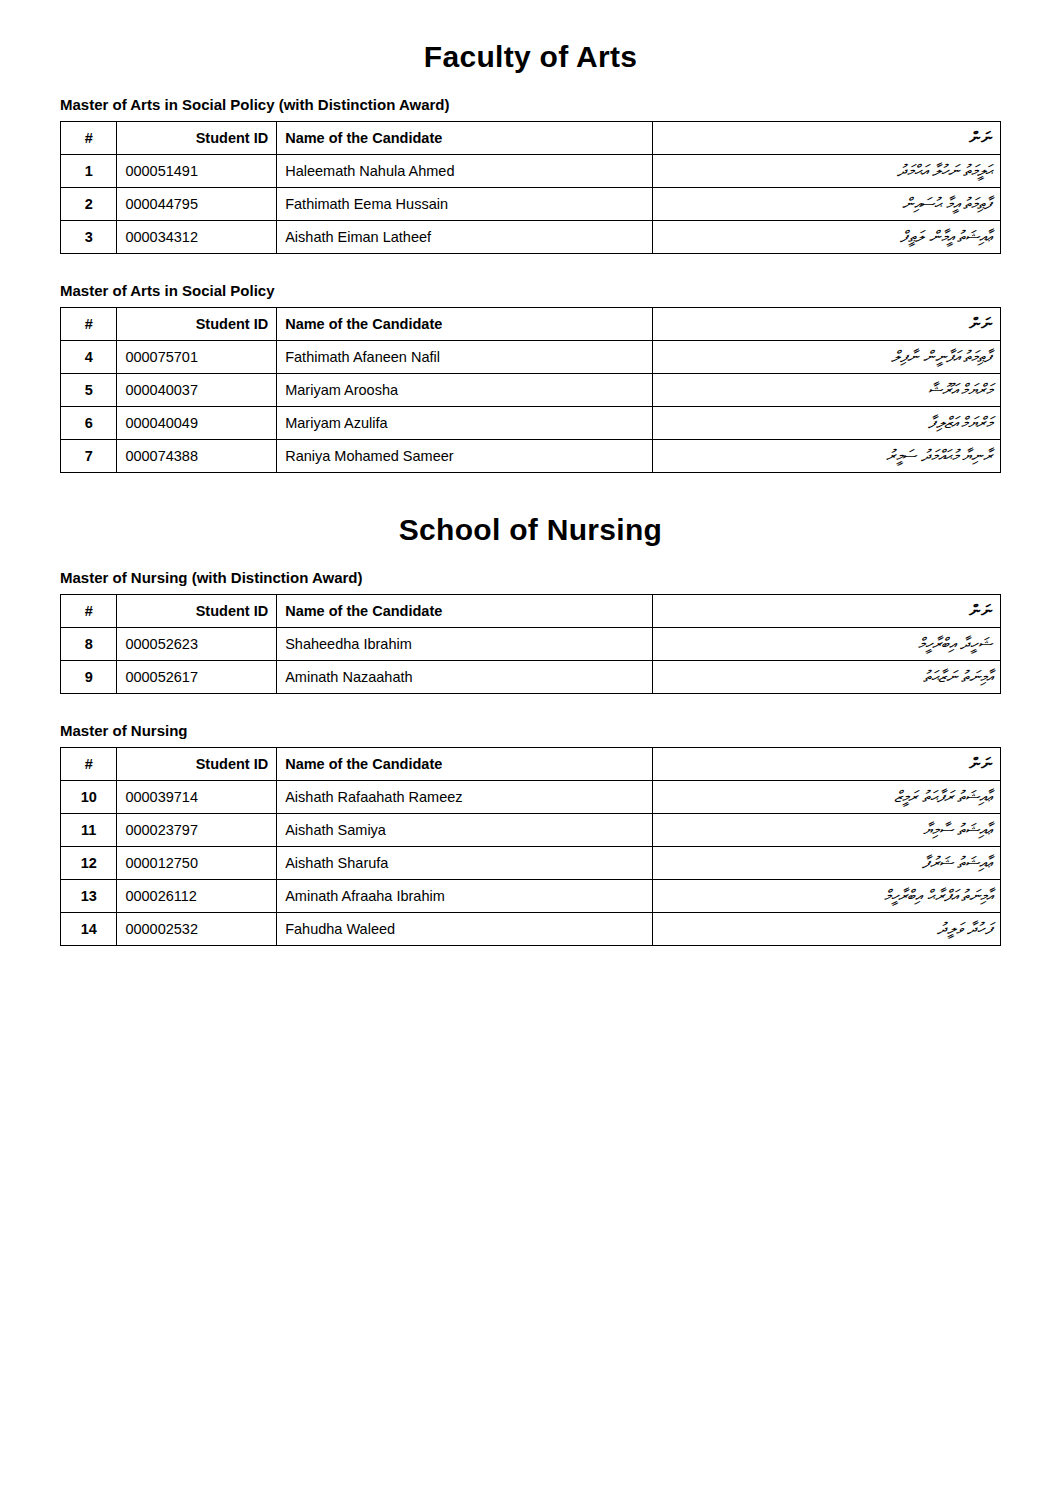Faculty of Arts
Master of Arts in Social Policy (with Distinction Award)
| # | Student ID | Name of the Candidate | ނަން |
| --- | --- | --- | --- |
| 1 | 000051491 | Haleemath Nahula Ahmed | ޙަލީމަތު ނަހުލާ އަޙްމަދު |
| 2 | 000044795 | Fathimath Eema Hussain | ފާޠިމަތު އީމާ ޙުސައިން |
| 3 | 000034312 | Aishath Eiman Latheef | ޢާއިޝަތު އީމާން ލަޠީފް |
Master of Arts in Social Policy
| # | Student ID | Name of the Candidate | ނަން |
| --- | --- | --- | --- |
| 4 | 000075701 | Fathimath Afaneen Nafil | ފާޠިމަތު އަފާނީން ނާފިލް |
| 5 | 000040037 | Mariyam Aroosha | މަރްޔަމް އަރޫޝާ |
| 6 | 000040049 | Mariyam Azulifa | މަރްޔަމް އަޒްލިފާ |
| 7 | 000074388 | Raniya Mohamed Sameer | ރާނިޔާ މުޙައްމަދު ސަމީރު |
School of Nursing
Master of Nursing (with Distinction Award)
| # | Student ID | Name of the Candidate | ނަން |
| --- | --- | --- | --- |
| 8 | 000052623 | Shaheedha Ibrahim | ޝަހީދާ އިބްރާހީމް |
| 9 | 000052617 | Aminath Nazaahath | އާމިނަތު ނަޒާޙަތު |
Master of Nursing
| # | Student ID | Name of the Candidate | ނަން |
| --- | --- | --- | --- |
| 10 | 000039714 | Aishath Rafaahath Rameez | ޢާއިޝަތު ރަފާޙަތު ރަމީޒް |
| 11 | 000023797 | Aishath Samiya | ޢާއިޝަތު ސާމިޔާ |
| 12 | 000012750 | Aishath Sharufa | ޢާއިޝަތު ޝަރުފާ |
| 13 | 000026112 | Aminath Afraaha Ibrahim | އާމިނަތު އަފްރާޙް އިބްރާހީމް |
| 14 | 000002532 | Fahudha Waleed | ފަހުދާ ވަލީދު |